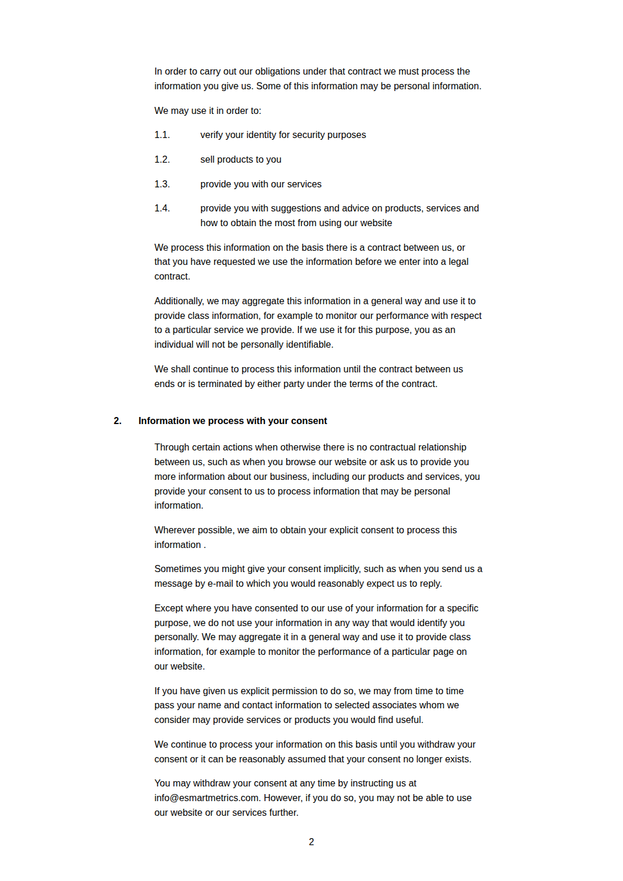In order to carry out our obligations under that contract we must process the information you give us. Some of this information may be personal information.
We may use it in order to:
1.1. verify your identity for security purposes
1.2. sell products to you
1.3. provide you with our services
1.4. provide you with suggestions and advice on products, services and how to obtain the most from using our website
We process this information on the basis there is a contract between us, or that you have requested we use the information before we enter into a legal contract.
Additionally, we may aggregate this information in a general way and use it to provide class information, for example to monitor our performance with respect to a particular service we provide. If we use it for this purpose, you as an individual will not be personally identifiable.
We shall continue to process this information until the contract between us ends or is terminated by either party under the terms of the contract.
2. Information we process with your consent
Through certain actions when otherwise there is no contractual relationship between us, such as when you browse our website or ask us to provide you more information about our business, including our products and services, you provide your consent to us to process information that may be personal information.
Wherever possible, we aim to obtain your explicit consent to process this information .
Sometimes you might give your consent implicitly, such as when you send us a message by e-mail to which you would reasonably expect us to reply.
Except where you have consented to our use of your information for a specific purpose, we do not use your information in any way that would identify you personally. We may aggregate it in a general way and use it to provide class information, for example to monitor the performance of a particular page on our website.
If you have given us explicit permission to do so, we may from time to time pass your name and contact information to selected associates whom we consider may provide services or products you would find useful.
We continue to process your information on this basis until you withdraw your consent or it can be reasonably assumed that your consent no longer exists.
You may withdraw your consent at any time by instructing us at info@esmartmetrics.com. However, if you do so, you may not be able to use our website or our services further.
2